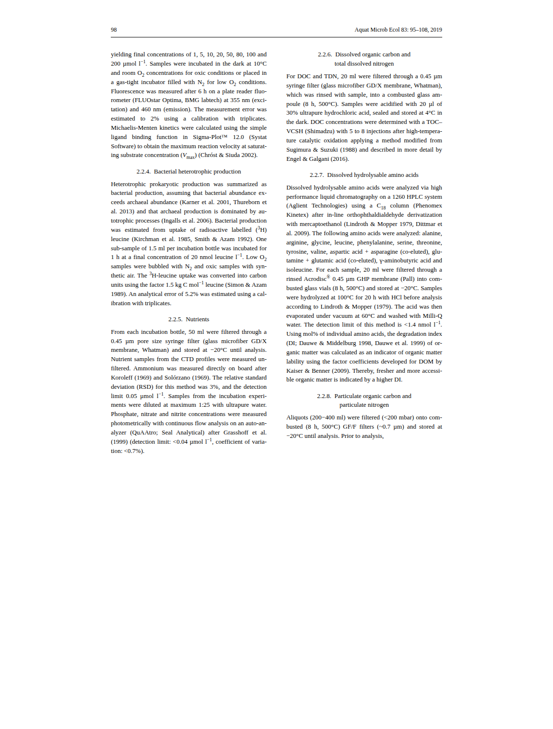98 Aquat Microb Ecol 83: 95–108, 2019
yielding final concentrations of 1, 5, 10, 20, 50, 80, 100 and 200 µmol l−1. Samples were incubated in the dark at 10°C and room O2 concentrations for oxic conditions or placed in a gas-tight incubator filled with N2 for low O2 conditions. Fluorescence was measured after 6 h on a plate reader fluorometer (FLUOstar Optima, BMG labtech) at 355 nm (excitation) and 460 nm (emission). The measurement error was estimated to 2% using a calibration with triplicates. Michaelis-Menten kinetics were calculated using the simple ligand binding function in Sigma-Plot™ 12.0 (Systat Software) to obtain the maximum reaction velocity at saturating substrate concentration (Vmax) (Chróst & Siuda 2002).
2.2.4. Bacterial heterotrophic production
Heterotrophic prokaryotic production was summarized as bacterial production, assuming that bacterial abundance exceeds archaeal abundance (Karner et al. 2001, Thureborn et al. 2013) and that archaeal production is dominated by autotrophic processes (Ingalls et al. 2006). Bacterial production was estimated from uptake of radioactive labelled (3H) leucine (Kirchman et al. 1985, Smith & Azam 1992). One sub-sample of 1.5 ml per incubation bottle was incubated for 1 h at a final concentration of 20 nmol leucine l−1. Low O2 samples were bubbled with N2 and oxic samples with synthetic air. The 3H-leucine uptake was converted into carbon units using the factor 1.5 kg C mol−1 leucine (Simon & Azam 1989). An analytical error of 5.2% was estimated using a calibration with triplicates.
2.2.5. Nutrients
From each incubation bottle, 50 ml were filtered through a 0.45 µm pore size syringe filter (glass microfiber GD/X membrane, Whatman) and stored at −20°C until analysis. Nutrient samples from the CTD profiles were measured unfiltered. Ammonium was measured directly on board after Koroleff (1969) and Solórzano (1969). The relative standard deviation (RSD) for this method was 3%, and the detection limit 0.05 µmol l−1. Samples from the incubation experiments were diluted at maximum 1:25 with ultrapure water. Phosphate, nitrate and nitrite concentrations were measured photometrically with continuous flow analysis on an auto-analyzer (QuAAtro; Seal Analytical) after Grasshoff et al. (1999) (detection limit: <0.04 µmol l−1, coefficient of variation: <0.7%).
2.2.6. Dissolved organic carbon and
total dissolved nitrogen
For DOC and TDN, 20 ml were filtered through a 0.45 µm syringe filter (glass microfiber GD/X membrane, Whatman), which was rinsed with sample, into a combusted glass ampoule (8 h, 500°C). Samples were acidified with 20 µl of 30% ultrapure hydrochloric acid, sealed and stored at 4°C in the dark. DOC concentrations were determined with a TOC–VCSH (Shimadzu) with 5 to 8 injections after high-temperature catalytic oxidation applying a method modified from Sugimura & Suzuki (1988) and described in more detail by Engel & Galgani (2016).
2.2.7. Dissolved hydrolysable amino acids
Dissolved hydrolysable amino acids were analyzed via high performance liquid chromatography on a 1260 HPLC system (Aglient Technologies) using a C18 column (Phenomex Kinetex) after in-line orthophthaldialdehyde derivatization with mercaptoethanol (Lindroth & Mopper 1979, Dittmar et al. 2009). The following amino acids were analyzed: alanine, arginine, glycine, leucine, phenylalanine, serine, threonine, tyrosine, valine, aspartic acid + asparagine (co-eluted), glutamine + glutamic acid (co-eluted), γ-aminobutyric acid and isoleucine. For each sample, 20 ml were filtered through a rinsed Acrodisc® 0.45 µm GHP membrane (Pall) into combusted glass vials (8 h, 500°C) and stored at −20°C. Samples were hydrolyzed at 100°C for 20 h with HCl before analysis according to Lindroth & Mopper (1979). The acid was then evaporated under vacuum at 60°C and washed with Milli-Q water. The detection limit of this method is <1.4 nmol l−1. Using mol% of individual amino acids, the degradation index (DI; Dauwe & Middelburg 1998, Dauwe et al. 1999) of organic matter was calculated as an indicator of organic matter lability using the factor coefficients developed for DOM by Kaiser & Benner (2009). Thereby, fresher and more accessible organic matter is indicated by a higher DI.
2.2.8. Particulate organic carbon and
particulate nitrogen
Aliquots (200−400 ml) were filtered (<200 mbar) onto combusted (8 h, 500°C) GF/F filters (~0.7 µm) and stored at −20°C until analysis. Prior to analysis,